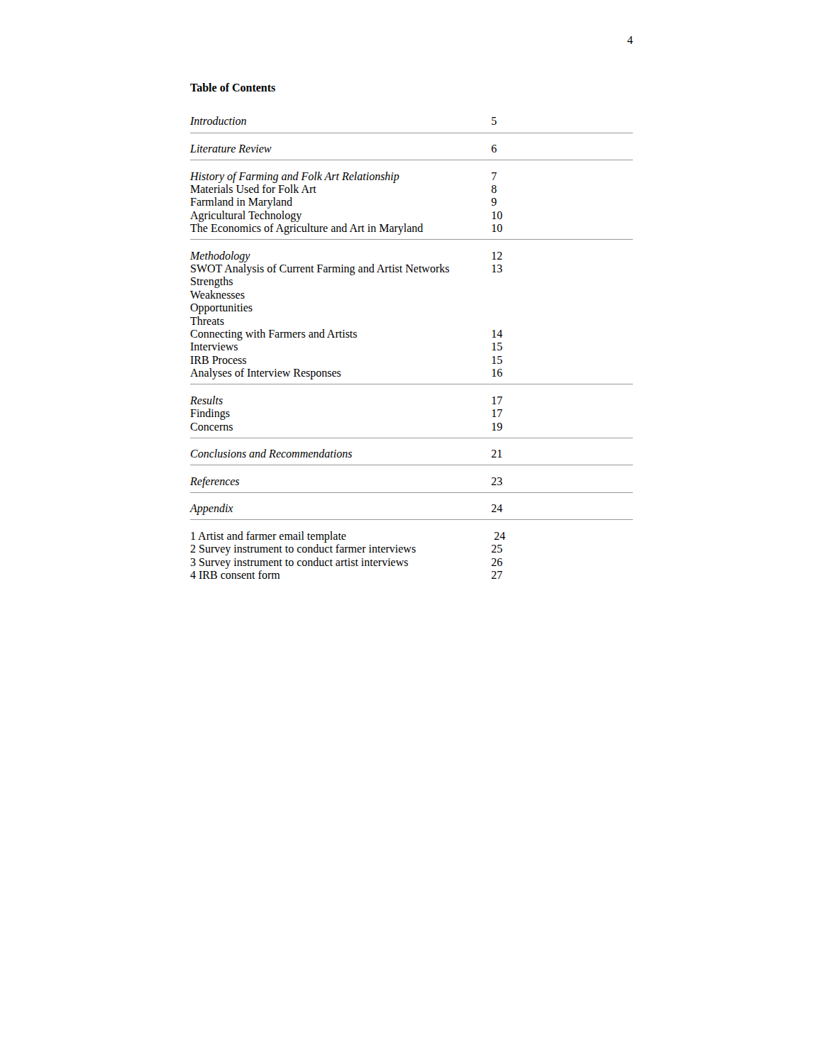4
Table of Contents
| Introduction | 5 |
| Literature Review | 6 |
| History of Farming and Folk Art Relationship | 7 |
| Materials Used for Folk Art | 8 |
| Farmland in Maryland | 9 |
| Agricultural Technology | 10 |
| The Economics of Agriculture and Art in Maryland | 10 |
| Methodology | 12 |
| SWOT Analysis of Current Farming and Artist Networks | 13 |
| Strengths | |
| Weaknesses | |
| Opportunities | |
| Threats | |
| Connecting with Farmers and Artists | 14 |
| Interviews | 15 |
| IRB Process | 15 |
| Analyses of Interview Responses | 16 |
| Results | 17 |
| Findings | 17 |
| Concerns | 19 |
| Conclusions and Recommendations | 21 |
| References | 23 |
| Appendix | 24 |
| 1 Artist and farmer email template | 24 |
| 2 Survey instrument to conduct farmer interviews | 25 |
| 3 Survey instrument to conduct artist interviews | 26 |
| 4 IRB consent form | 27 |